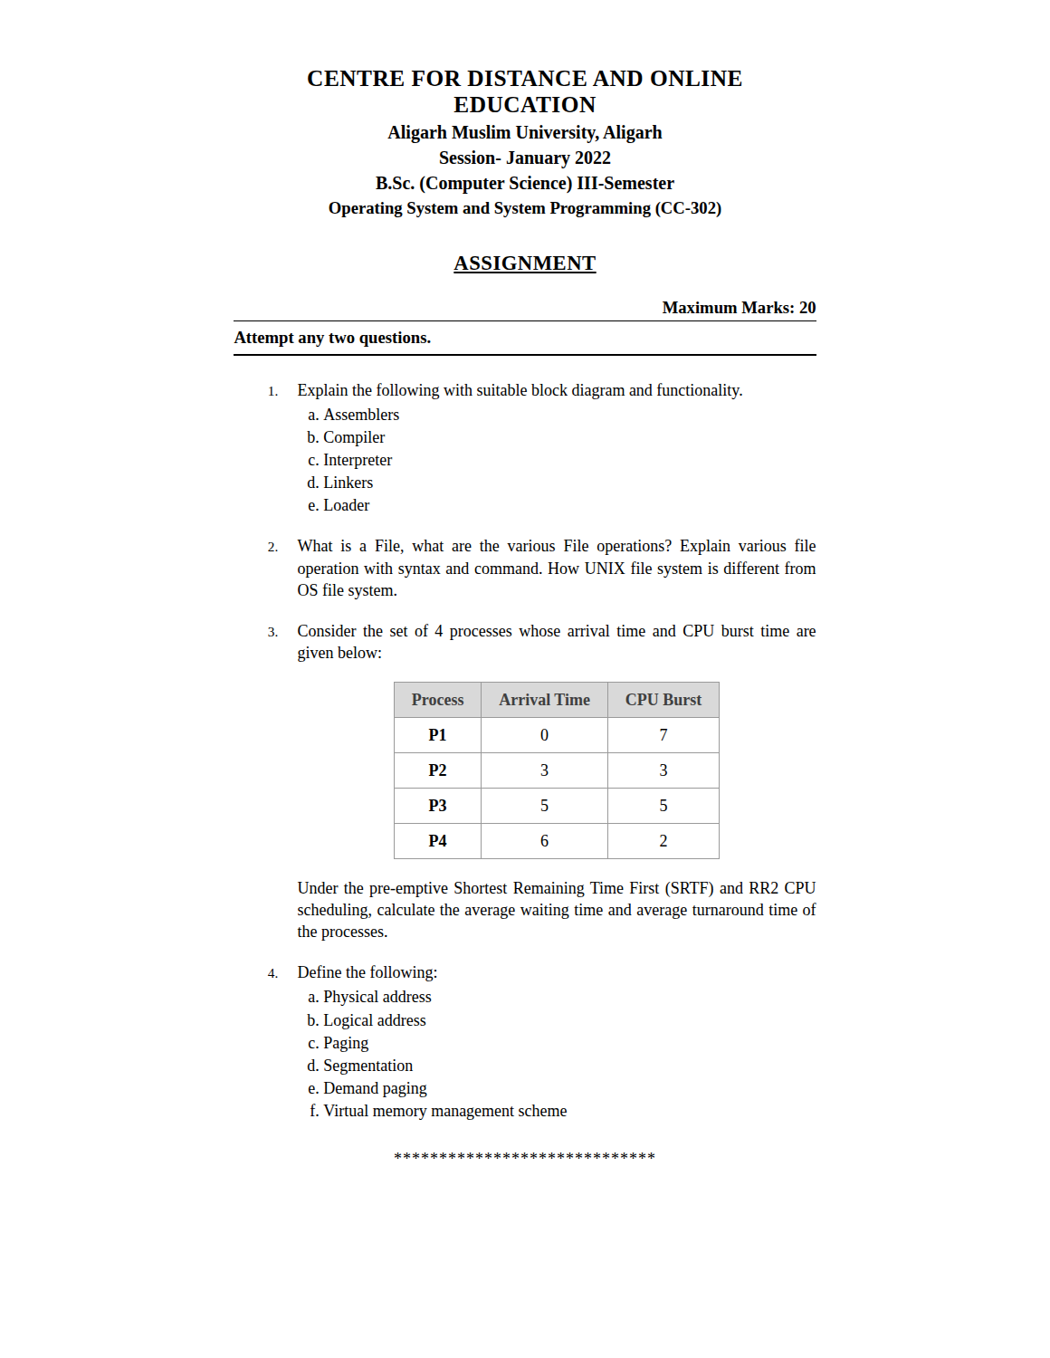CENTRE FOR DISTANCE AND ONLINE EDUCATION
Aligarh Muslim University, Aligarh
Session- January 2022
B.Sc. (Computer Science) III-Semester
Operating System and System Programming (CC-302)
ASSIGNMENT
Maximum Marks: 20
Attempt any two questions.
Explain the following with suitable block diagram and functionality.
Assemblers
Compiler
Interpreter
Linkers
Loader
What is a File, what are the various File operations? Explain various file operation with syntax and command. How UNIX file system is different from OS file system.
Consider the set of 4 processes whose arrival time and CPU burst time are given below:
| Process | Arrival Time | CPU Burst |
| --- | --- | --- |
| P1 | 0 | 7 |
| P2 | 3 | 3 |
| P3 | 5 | 5 |
| P4 | 6 | 2 |
Under the pre-emptive Shortest Remaining Time First (SRTF) and RR2 CPU scheduling, calculate the average waiting time and average turnaround time of the processes.
Define the following:
Physical address
Logical address
Paging
Segmentation
Demand paging
Virtual memory management scheme
*****************************